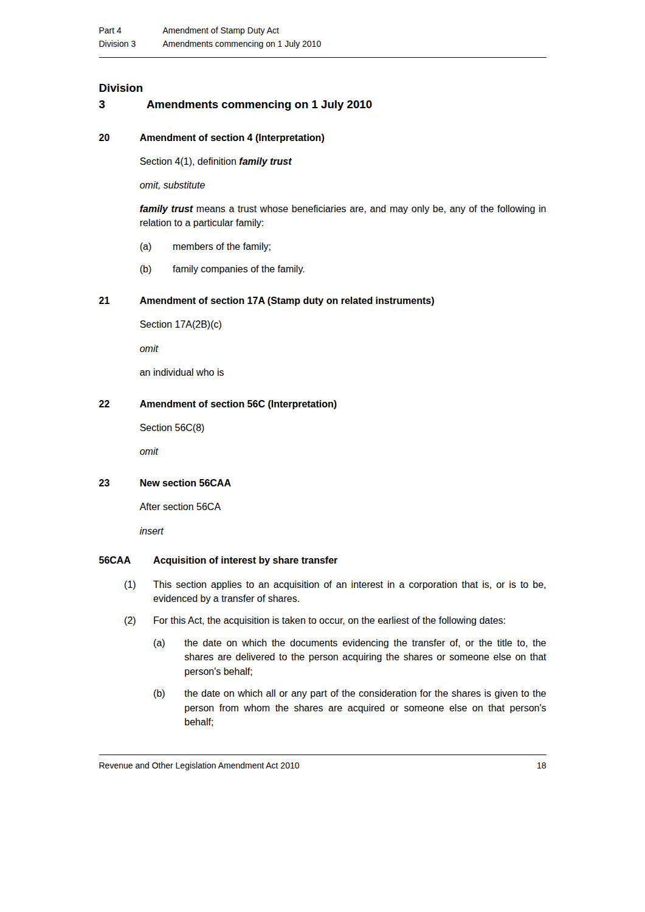| Part 4 | Amendment of Stamp Duty Act |
| Division 3 | Amendments commencing on 1 July 2010 |
Division 3 Amendments commencing on 1 July 2010
20 Amendment of section 4 (Interpretation)
Section 4(1), definition family trust
omit, substitute
family trust means a trust whose beneficiaries are, and may only be, any of the following in relation to a particular family:
(a) members of the family;
(b) family companies of the family.
21 Amendment of section 17A (Stamp duty on related instruments)
Section 17A(2B)(c)
omit
an individual who is
22 Amendment of section 56C (Interpretation)
Section 56C(8)
omit
23 New section 56CAA
After section 56CA
insert
56CAAAcquisition of interest by share transfer
(1) This section applies to an acquisition of an interest in a corporation that is, or is to be, evidenced by a transfer of shares.
(2) For this Act, the acquisition is taken to occur, on the earliest of the following dates:
(a) the date on which the documents evidencing the transfer of, or the title to, the shares are delivered to the person acquiring the shares or someone else on that person's behalf;
(b) the date on which all or any part of the consideration for the shares is given to the person from whom the shares are acquired or someone else on that person's behalf;
Revenue and Other Legislation Amendment Act 2010 18